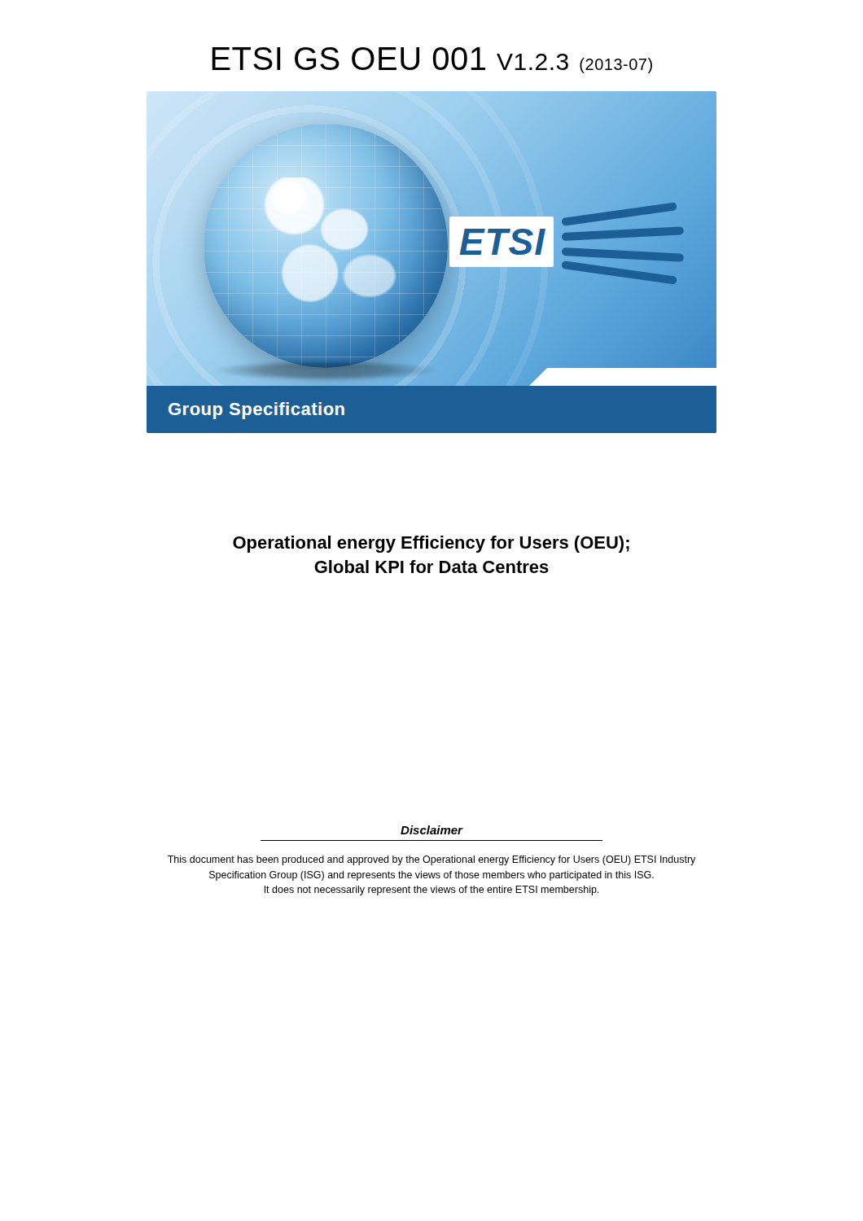ETSI GS OEU 001 V1.2.3 (2013-07)
ETSI
Group Specification
Operational energy Efficiency for Users (OEU);
Global KPI for Data Centres
Disclaimer
This document has been produced and approved by the Operational energy Efficiency for Users (OEU) ETSI Industry Specification Group (ISG) and represents the views of those members who participated in this ISG.
It does not necessarily represent the views of the entire ETSI membership.